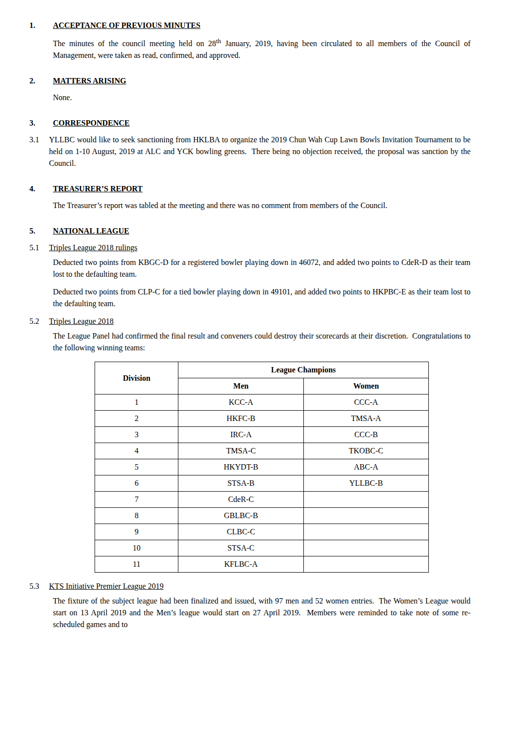1. ACCEPTANCE OF PREVIOUS MINUTES
The minutes of the council meeting held on 28th January, 2019, having been circulated to all members of the Council of Management, were taken as read, confirmed, and approved.
2. MATTERS ARISING
None.
3. CORRESPONDENCE
3.1 YLLBC would like to seek sanctioning from HKLBA to organize the 2019 Chun Wah Cup Lawn Bowls Invitation Tournament to be held on 1-10 August, 2019 at ALC and YCK bowling greens. There being no objection received, the proposal was sanction by the Council.
4. TREASURER’S REPORT
The Treasurer’s report was tabled at the meeting and there was no comment from members of the Council.
5. NATIONAL LEAGUE
5.1 Triples League 2018 rulings
Deducted two points from KBGC-D for a registered bowler playing down in 46072, and added two points to CdeR-D as their team lost to the defaulting team.
Deducted two points from CLP-C for a tied bowler playing down in 49101, and added two points to HKPBC-E as their team lost to the defaulting team.
5.2 Triples League 2018
The League Panel had confirmed the final result and conveners could destroy their scorecards at their discretion. Congratulations to the following winning teams:
| Division | League Champions |
| --- | --- |
| Men | Women |
| 1 | KCC-A | CCC-A |
| 2 | HKFC-B | TMSA-A |
| 3 | IRC-A | CCC-B |
| 4 | TMSA-C | TKOBC-C |
| 5 | HKYDT-B | ABC-A |
| 6 | STSA-B | YLLBC-B |
| 7 | CdeR-C | |
| 8 | GBLBC-B | |
| 9 | CLBC-C | |
| 10 | STSA-C | |
| 11 | KFLBC-A | |
5.3 KTS Initiative Premier League 2019
The fixture of the subject league had been finalized and issued, with 97 men and 52 women entries. The Women’s League would start on 13 April 2019 and the Men’s league would start on 27 April 2019. Members were reminded to take note of some re-scheduled games and to